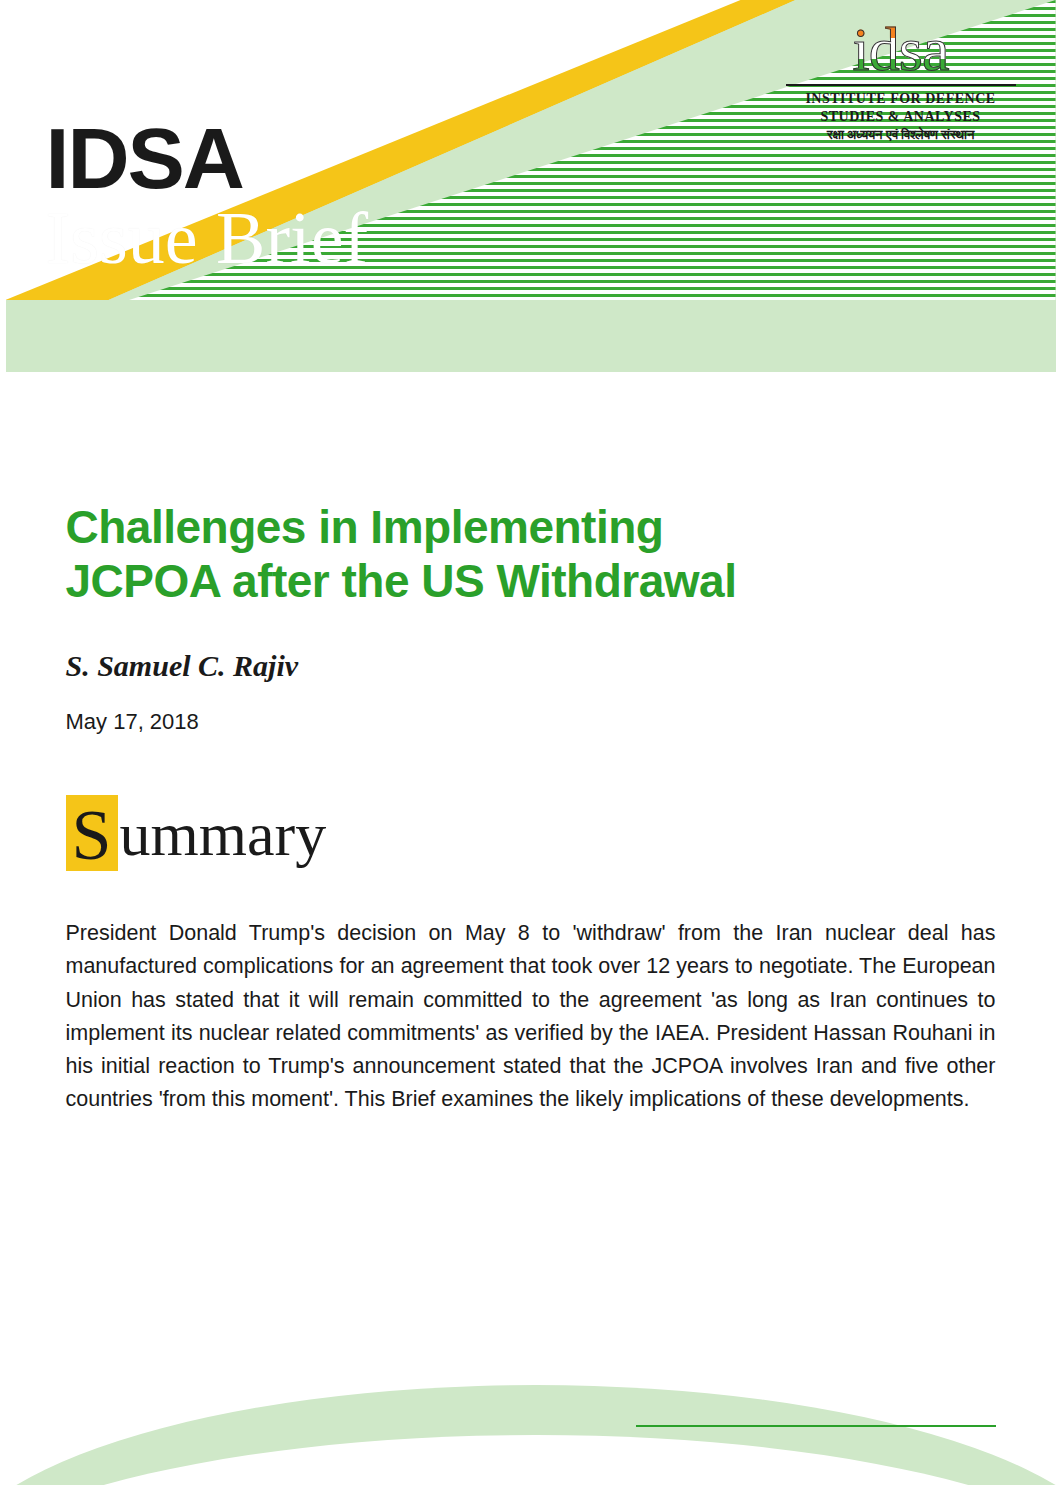IDSA
Issue Brief
idsa
INSTITUTE FOR DEFENCE
STUDIES & ANALYSES
रक्षा अध्ययन एवं विश्लेषण संस्थान
Challenges in Implementing
JCPOA after the US Withdrawal
S. Samuel C. Rajiv
May 17, 2018
Summary
President Donald Trump's decision on May 8 to 'withdraw' from the Iran nuclear deal has manufactured complications for an agreement that took over 12 years to negotiate. The European Union has stated that it will remain committed to the agreement 'as long as Iran continues to implement its nuclear related commitments' as verified by the IAEA. President Hassan Rouhani in his initial reaction to Trump's announcement stated that the JCPOA involves Iran and five other countries 'from this moment'. This Brief examines the likely implications of these developments.